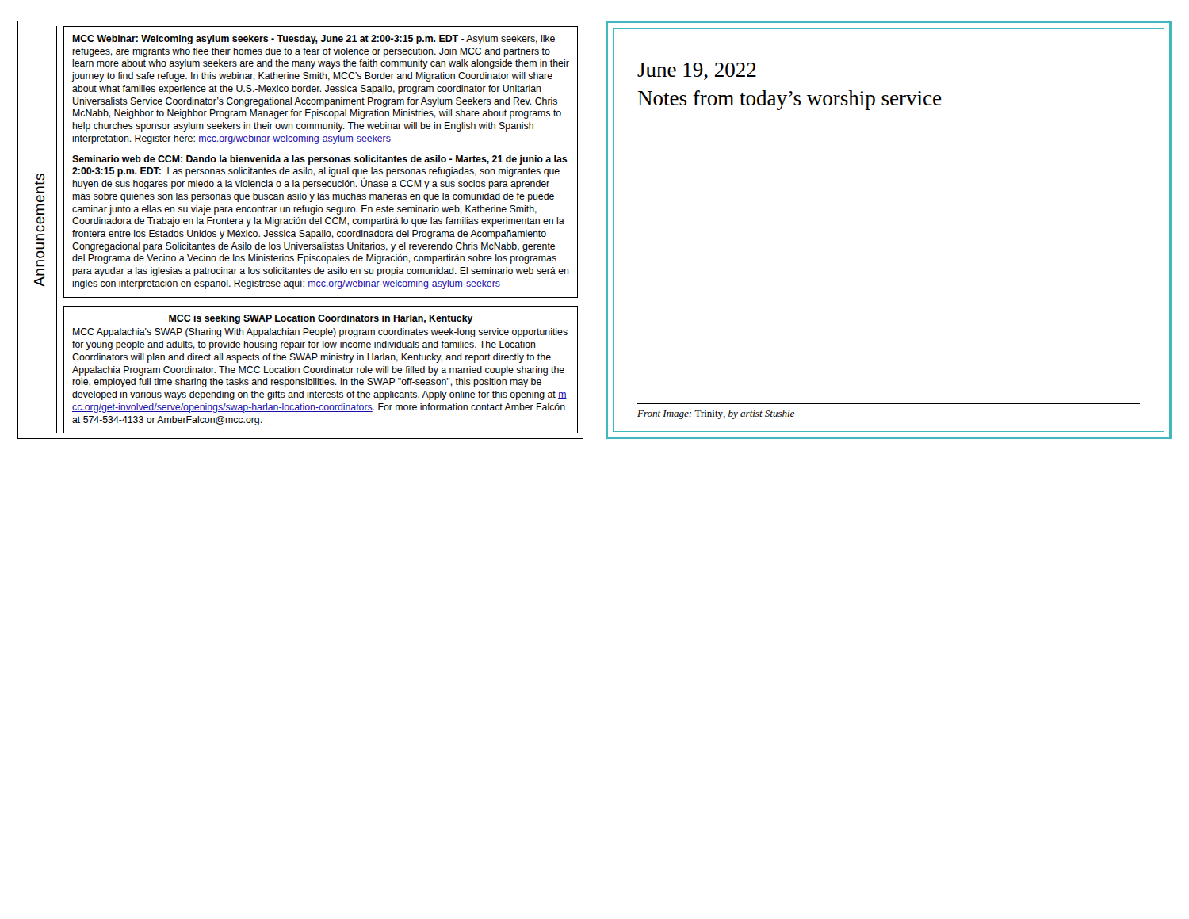Announcements
MCC Webinar: Welcoming asylum seekers - Tuesday, June 21 at 2:00-3:15 p.m. EDT - Asylum seekers, like refugees, are migrants who flee their homes due to a fear of violence or persecution. Join MCC and partners to learn more about who asylum seekers are and the many ways the faith community can walk alongside them in their journey to find safe refuge. In this webinar, Katherine Smith, MCC’s Border and Migration Coordinator will share about what families experience at the U.S.-Mexico border. Jessica Sapalio, program coordinator for Unitarian Universalists Service Coordinator’s Congregational Accompaniment Program for Asylum Seekers and Rev. Chris McNabb, Neighbor to Neighbor Program Manager for Episcopal Migration Ministries, will share about programs to help churches sponsor asylum seekers in their own community. The webinar will be in English with Spanish interpretation. Register here: mcc.org/webinar-welcoming-asylum-seekers
Seminario web de CCM: Dando la bienvenida a las personas solicitantes de asilo - Martes, 21 de junio a las 2:00-3:15 p.m. EDT: Las personas solicitantes de asilo, al igual que las personas refugiadas, son migrantes que huyen de sus hogares por miedo a la violencia o a la persecución. Únase a CCM y a sus socios para aprender más sobre quiénes son las personas que buscan asilo y las muchas maneras en que la comunidad de fe puede caminar junto a ellas en su viaje para encontrar un refugio seguro. En este seminario web, Katherine Smith, Coordinadora de Trabajo en la Frontera y la Migración del CCM, compartirá lo que las familias experimentan en la frontera entre los Estados Unidos y México. Jessica Sapalio, coordinadora del Programa de Acompañamiento Congregacional para Solicitantes de Asilo de los Universalistas Unitarios, y el reverendo Chris McNabb, gerente del Programa de Vecino a Vecino de los Ministerios Episcopales de Migración, compartirán sobre los programas para ayudar a las iglesias a patrocinar a los solicitantes de asilo en su propia comunidad. El seminario web será en inglés con interpretación en español. Regístrese aquí: mcc.org/webinar-welcoming-asylum-seekers
MCC is seeking SWAP Location Coordinators in Harlan, Kentucky
MCC Appalachia's SWAP (Sharing With Appalachian People) program coordinates week-long service opportunities for young people and adults, to provide housing repair for low-income individuals and families. The Location Coordinators will plan and direct all aspects of the SWAP ministry in Harlan, Kentucky, and report directly to the Appalachia Program Coordinator. The MCC Location Coordinator role will be filled by a married couple sharing the role, employed full time sharing the tasks and responsibilities. In the SWAP "off-season", this position may be developed in various ways depending on the gifts and interests of the applicants. Apply online for this opening at mcc.org/get-involved/serve/openings/swap-harlan-location-coordinators. For more information contact Amber Falcón at 574-534-4133 or AmberFalcon@mcc.org.
June 19, 2022
Notes from today’s worship service
Front Image: Trinity, by artist Stushie